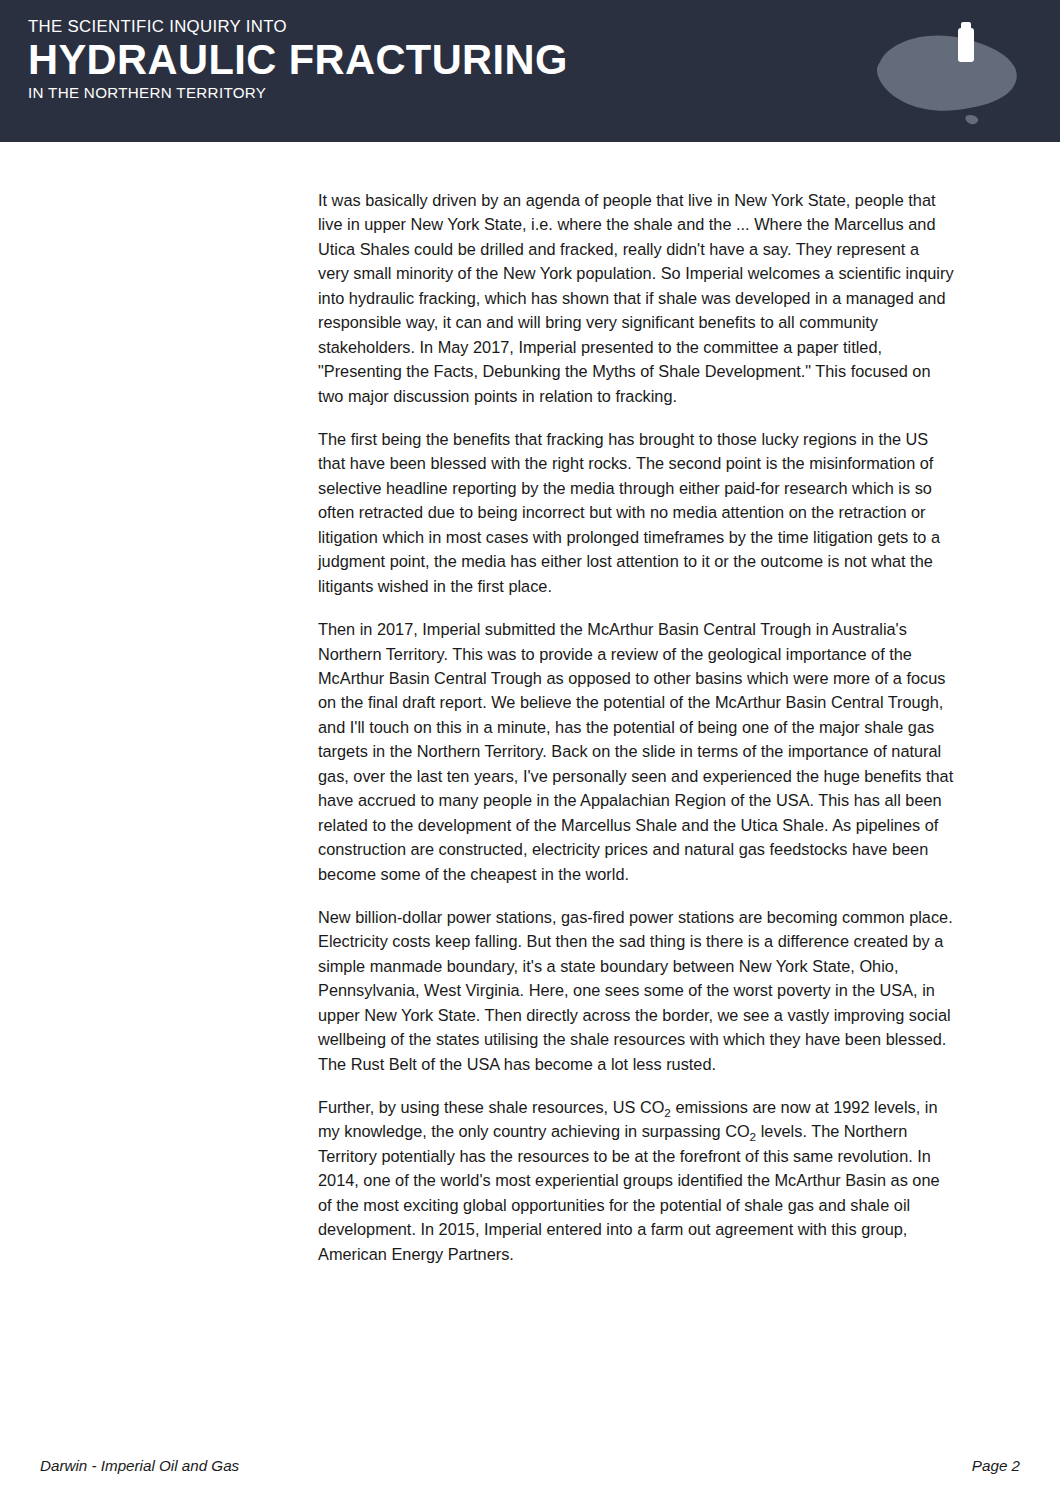The Scientific Inquiry into
Hydraulic Fracturing
in the Northern Territory
It was basically driven by an agenda of people that live in New York State, people that live in upper New York State, i.e. where the shale and the ... Where the Marcellus and Utica Shales could be drilled and fracked, really didn't have a say. They represent a very small minority of the New York population. So Imperial welcomes a scientific inquiry into hydraulic fracking, which has shown that if shale was developed in a managed and responsible way, it can and will bring very significant benefits to all community stakeholders. In May 2017, Imperial presented to the committee a paper titled, "Presenting the Facts, Debunking the Myths of Shale Development." This focused on two major discussion points in relation to fracking.
The first being the benefits that fracking has brought to those lucky regions in the US that have been blessed with the right rocks. The second point is the misinformation of selective headline reporting by the media through either paid-for research which is so often retracted due to being incorrect but with no media attention on the retraction or litigation which in most cases with prolonged timeframes by the time litigation gets to a judgment point, the media has either lost attention to it or the outcome is not what the litigants wished in the first place.
Then in 2017, Imperial submitted the McArthur Basin Central Trough in Australia's Northern Territory. This was to provide a review of the geological importance of the McArthur Basin Central Trough as opposed to other basins which were more of a focus on the final draft report. We believe the potential of the McArthur Basin Central Trough, and I'll touch on this in a minute, has the potential of being one of the major shale gas targets in the Northern Territory. Back on the slide in terms of the importance of natural gas, over the last ten years, I've personally seen and experienced the huge benefits that have accrued to many people in the Appalachian Region of the USA. This has all been related to the development of the Marcellus Shale and the Utica Shale. As pipelines of construction are constructed, electricity prices and natural gas feedstocks have been become some of the cheapest in the world.
New billion-dollar power stations, gas-fired power stations are becoming common place. Electricity costs keep falling. But then the sad thing is there is a difference created by a simple manmade boundary, it's a state boundary between New York State, Ohio, Pennsylvania, West Virginia. Here, one sees some of the worst poverty in the USA, in upper New York State. Then directly across the border, we see a vastly improving social wellbeing of the states utilising the shale resources with which they have been blessed. The Rust Belt of the USA has become a lot less rusted.
Further, by using these shale resources, US CO2 emissions are now at 1992 levels, in my knowledge, the only country achieving in surpassing CO2 levels. The Northern Territory potentially has the resources to be at the forefront of this same revolution. In 2014, one of the world's most experiential groups identified the McArthur Basin as one of the most exciting global opportunities for the potential of shale gas and shale oil development. In 2015, Imperial entered into a farm out agreement with this group, American Energy Partners.
Darwin - Imperial Oil and Gas Page 2